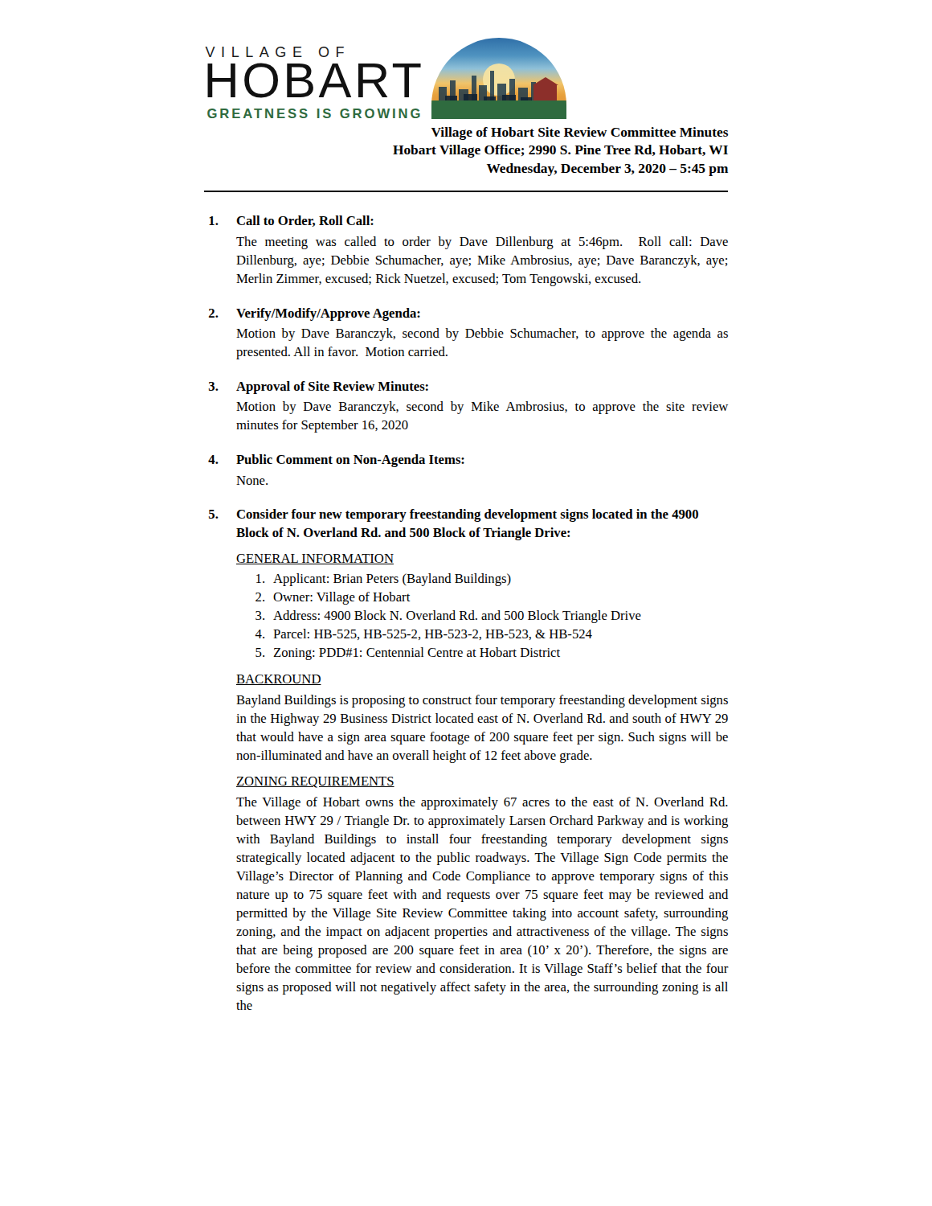VILLAGE OF
HOBART
GREATNESS IS GROWING
Village of Hobart Site Review Committee Minutes
Hobart Village Office; 2990 S. Pine Tree Rd, Hobart, WI
Wednesday, December 3, 2020 – 5:45 pm
1.
Call to Order, Roll Call:
The meeting was called to order by Dave Dillenburg at 5:46pm. Roll call: Dave Dillenburg, aye; Debbie Schumacher, aye; Mike Ambrosius, aye; Dave Baranczyk, aye; Merlin Zimmer, excused; Rick Nuetzel, excused; Tom Tengowski, excused.
2.
Verify/Modify/Approve Agenda:
Motion by Dave Baranczyk, second by Debbie Schumacher, to approve the agenda as presented. All in favor. Motion carried.
3.
Approval of Site Review Minutes:
Motion by Dave Baranczyk, second by Mike Ambrosius, to approve the site review minutes for September 16, 2020
4.
Public Comment on Non-Agenda Items:
None.
5.
Consider four new temporary freestanding development signs located in the 4900 Block of N. Overland Rd. and 500 Block of Triangle Drive:
GENERAL INFORMATION
Applicant: Brian Peters (Bayland Buildings)
Owner: Village of Hobart
Address: 4900 Block N. Overland Rd. and 500 Block Triangle Drive
Parcel: HB-525, HB-525-2, HB-523-2, HB-523, & HB-524
Zoning: PDD#1: Centennial Centre at Hobart District
BACKROUND
Bayland Buildings is proposing to construct four temporary freestanding development signs in the Highway 29 Business District located east of N. Overland Rd. and south of HWY 29 that would have a sign area square footage of 200 square feet per sign. Such signs will be non-illuminated and have an overall height of 12 feet above grade.
ZONING REQUIREMENTS
The Village of Hobart owns the approximately 67 acres to the east of N. Overland Rd. between HWY 29 / Triangle Dr. to approximately Larsen Orchard Parkway and is working with Bayland Buildings to install four freestanding temporary development signs strategically located adjacent to the public roadways. The Village Sign Code permits the Village’s Director of Planning and Code Compliance to approve temporary signs of this nature up to 75 square feet with and requests over 75 square feet may be reviewed and permitted by the Village Site Review Committee taking into account safety, surrounding zoning, and the impact on adjacent properties and attractiveness of the village. The signs that are being proposed are 200 square feet in area (10’ x 20’). Therefore, the signs are before the committee for review and consideration. It is Village Staff’s belief that the four signs as proposed will not negatively affect safety in the area, the surrounding zoning is all the